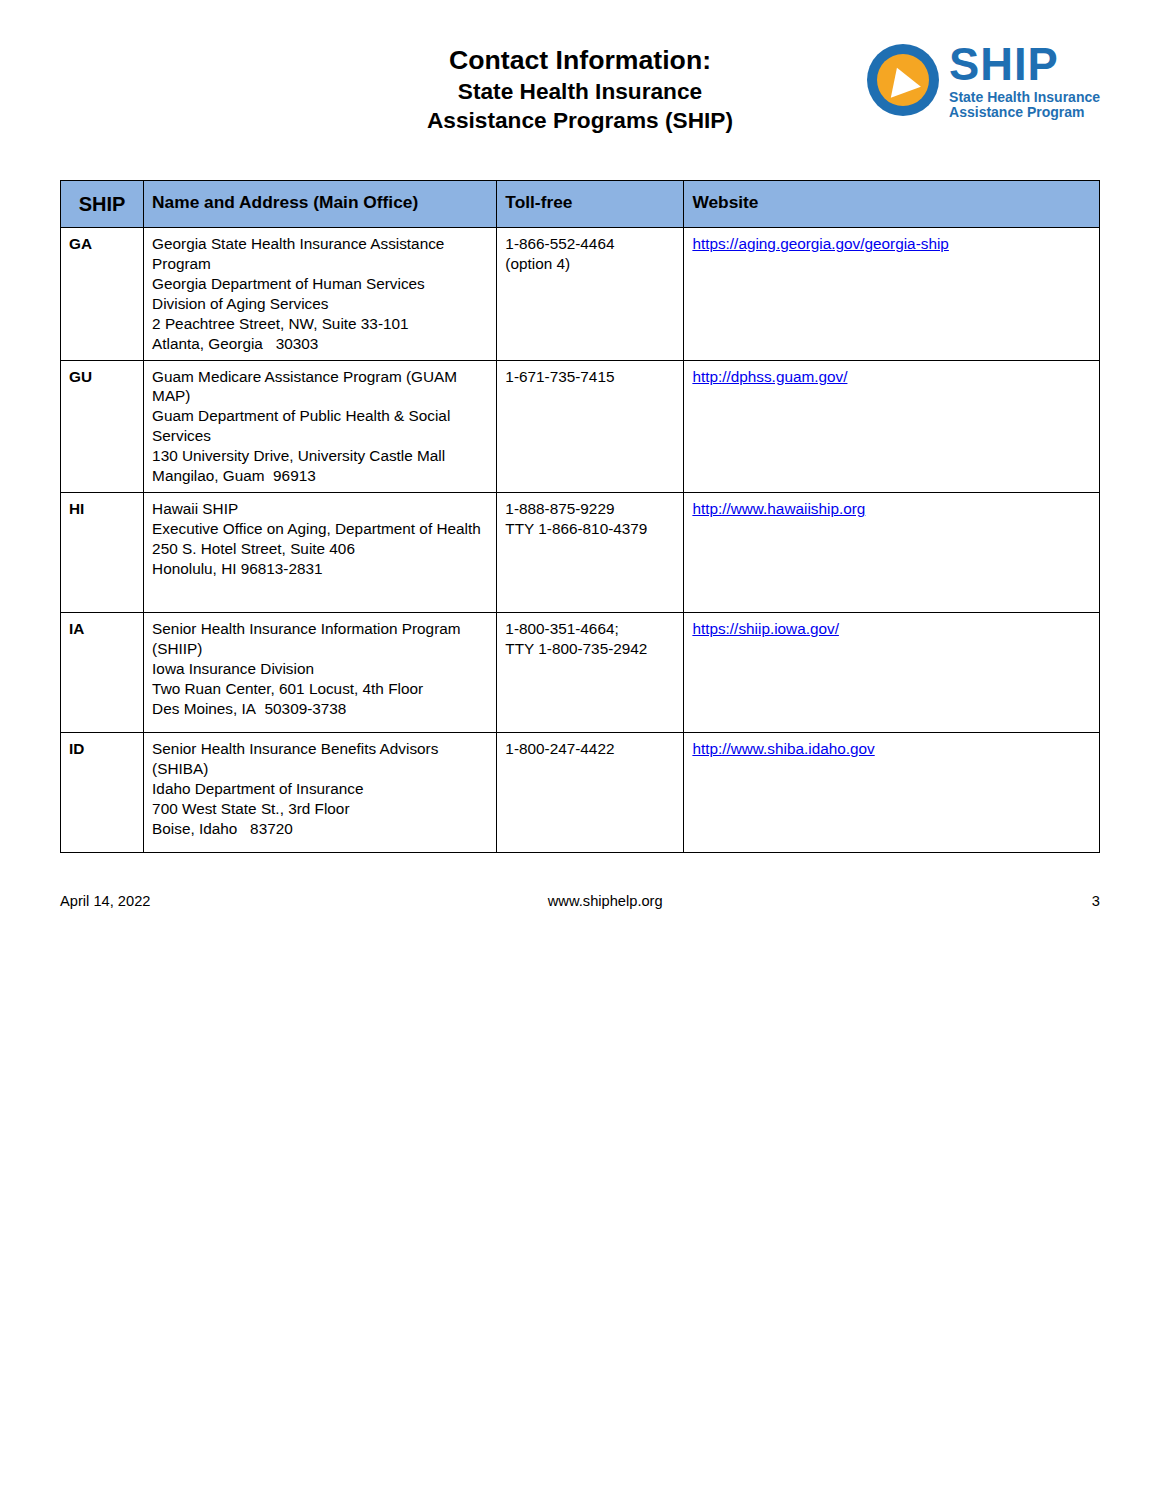Contact Information:
State Health Insurance
Assistance Programs (SHIP)
SHIP
State Health Insurance
Assistance Program
| SHIP | Name and Address (Main Office) | Toll-free | Website |
| --- | --- | --- | --- |
| GA | Georgia State Health Insurance Assistance Program Georgia Department of Human Services Division of Aging Services 2 Peachtree Street, NW, Suite 33-101 Atlanta, Georgia 30303 | 1-866-552-4464 (option 4) | https://aging.georgia.gov/georgia-ship |
| GU | Guam Medicare Assistance Program (GUAM MAP) Guam Department of Public Health & Social Services 130 University Drive, University Castle Mall Mangilao, Guam 96913 | 1-671-735-7415 | http://dphss.guam.gov/ |
| HI | Hawaii SHIP Executive Office on Aging, Department of Health 250 S. Hotel Street, Suite 406 Honolulu, HI 96813-2831 | 1-888-875-9229 TTY 1-866-810-4379 | http://www.hawaiiship.org |
| IA | Senior Health Insurance Information Program (SHIIP) Iowa Insurance Division Two Ruan Center, 601 Locust, 4th Floor Des Moines, IA 50309-3738 | 1-800-351-4664; TTY 1-800-735-2942 | https://shiip.iowa.gov/ |
| ID | Senior Health Insurance Benefits Advisors (SHIBA) Idaho Department of Insurance 700 West State St., 3rd Floor Boise, Idaho 83720 | 1-800-247-4422 | http://www.shiba.idaho.gov |
April 14, 2022
www.shiphelp.org
3